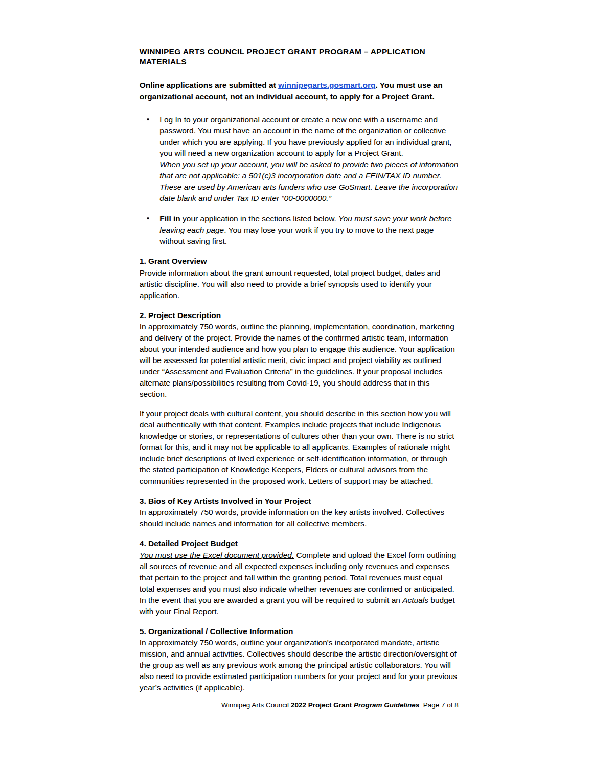WINNIPEG ARTS COUNCIL PROJECT GRANT PROGRAM – APPLICATION MATERIALS
Online applications are submitted at winnipegarts.gosmart.org. You must use an organizational account, not an individual account, to apply for a Project Grant.
Log In to your organizational account or create a new one with a username and password. You must have an account in the name of the organization or collective under which you are applying. If you have previously applied for an individual grant, you will need a new organization account to apply for a Project Grant.
When you set up your account, you will be asked to provide two pieces of information that are not applicable: a 501(c)3 incorporation date and a FEIN/TAX ID number. These are used by American arts funders who use GoSmart. Leave the incorporation date blank and under Tax ID enter “00-0000000.”
Fill in your application in the sections listed below. You must save your work before leaving each page. You may lose your work if you try to move to the next page without saving first.
1. Grant Overview
Provide information about the grant amount requested, total project budget, dates and artistic discipline. You will also need to provide a brief synopsis used to identify your application.
2. Project Description
In approximately 750 words, outline the planning, implementation, coordination, marketing and delivery of the project. Provide the names of the confirmed artistic team, information about your intended audience and how you plan to engage this audience. Your application will be assessed for potential artistic merit, civic impact and project viability as outlined under “Assessment and Evaluation Criteria” in the guidelines. If your proposal includes alternate plans/possibilities resulting from Covid-19, you should address that in this section.
If your project deals with cultural content, you should describe in this section how you will deal authentically with that content. Examples include projects that include Indigenous knowledge or stories, or representations of cultures other than your own. There is no strict format for this, and it may not be applicable to all applicants. Examples of rationale might include brief descriptions of lived experience or self-identification information, or through the stated participation of Knowledge Keepers, Elders or cultural advisors from the communities represented in the proposed work. Letters of support may be attached.
3. Bios of Key Artists Involved in Your Project
In approximately 750 words, provide information on the key artists involved. Collectives should include names and information for all collective members.
4. Detailed Project Budget
You must use the Excel document provided. Complete and upload the Excel form outlining all sources of revenue and all expected expenses including only revenues and expenses that pertain to the project and fall within the granting period. Total revenues must equal total expenses and you must also indicate whether revenues are confirmed or anticipated. In the event that you are awarded a grant you will be required to submit an Actuals budget with your Final Report.
5. Organizational / Collective Information
In approximately 750 words, outline your organization's incorporated mandate, artistic mission, and annual activities. Collectives should describe the artistic direction/oversight of the group as well as any previous work among the principal artistic collaborators. You will also need to provide estimated participation numbers for your project and for your previous year’s activities (if applicable).
Winnipeg Arts Council 2022 Project Grant Program Guidelines Page 7 of 8